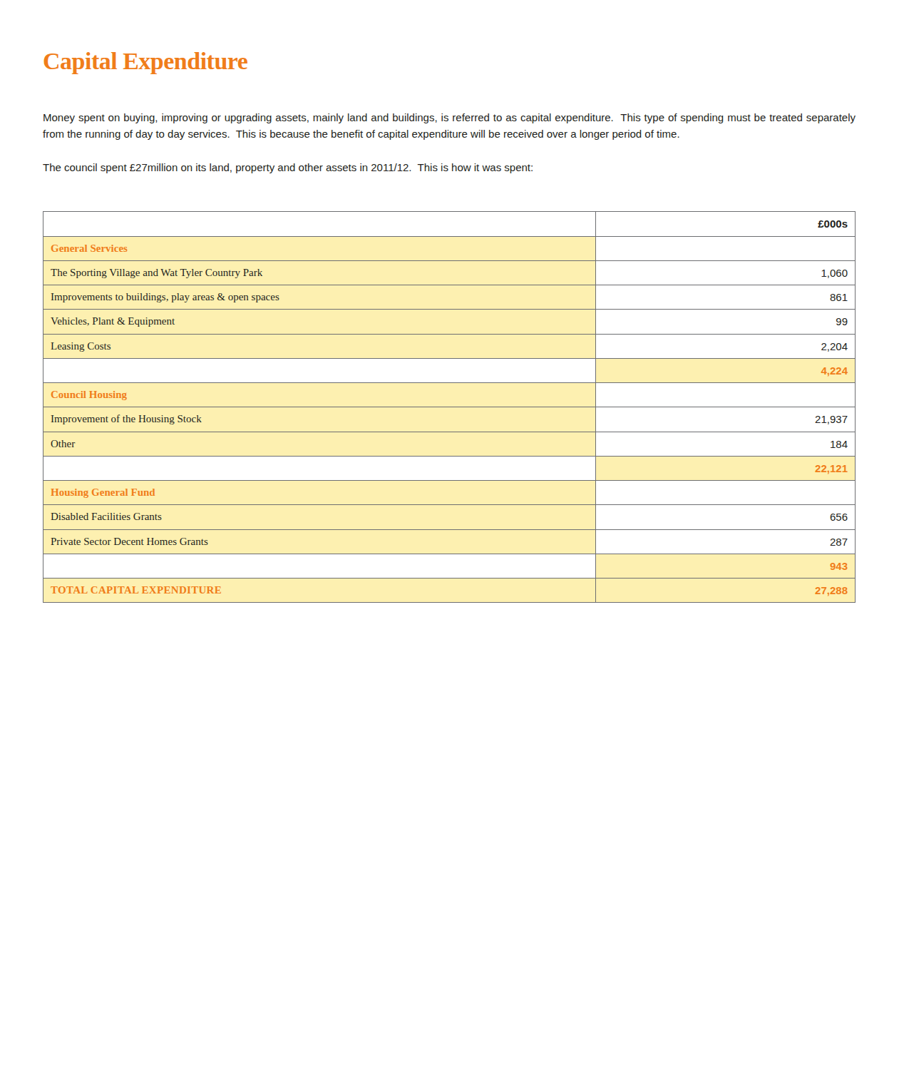Capital Expenditure
Money spent on buying, improving or upgrading assets, mainly land and buildings, is referred to as capital expenditure. This type of spending must be treated separately from the running of day to day services. This is because the benefit of capital expenditure will be received over a longer period of time.
The council spent £27million on its land, property and other assets in 2011/12. This is how it was spent:
| | £000s |
| General Services | |
| The Sporting Village and Wat Tyler Country Park | 1,060 |
| Improvements to buildings, play areas & open spaces | 861 |
| Vehicles, Plant & Equipment | 99 |
| Leasing Costs | 2,204 |
| | 4,224 |
| Council Housing | |
| Improvement of the Housing Stock | 21,937 |
| Other | 184 |
| | 22,121 |
| Housing General Fund | |
| Disabled Facilities Grants | 656 |
| Private Sector Decent Homes Grants | 287 |
| | 943 |
| TOTAL CAPITAL EXPENDITURE | 27,288 |